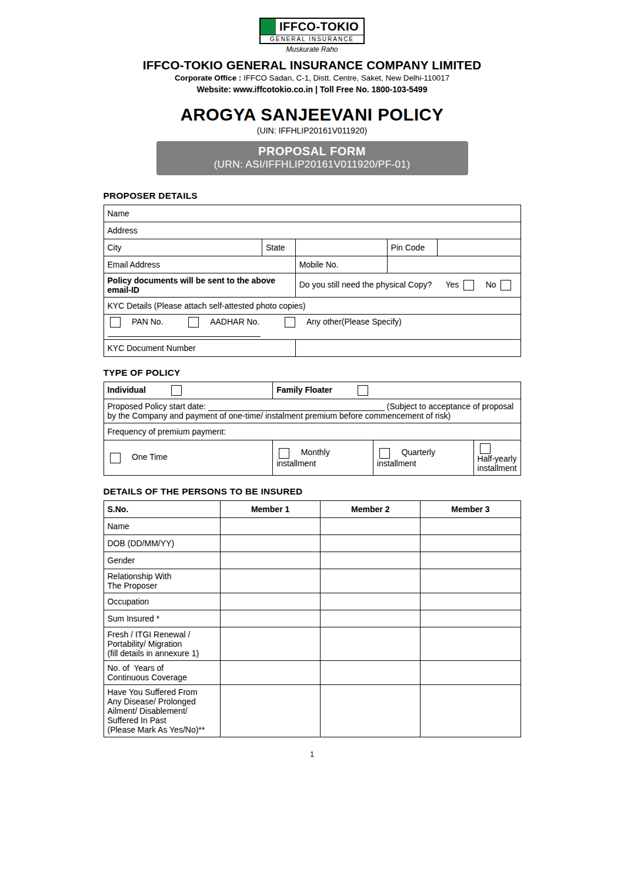IFFCO-TOKIO
GENERAL INSURANCE
Muskurate Raho
IFFCO-TOKIO GENERAL INSURANCE COMPANY LIMITED
Corporate Office : IFFCO Sadan, C-1, Distt. Centre, Saket, New Delhi-110017
Website: www.iffcotokio.co.in | Toll Free No. 1800-103-5499
AROGYA SANJEEVANI POLICY
(UIN: IFFHLIP20161V011920)
PROPOSAL FORM
(URN: ASI/IFFHLIP20161V011920/PF-01)
PROPOSER DETAILS
| Name |
| Address |
| City | State | | Pin Code | |
| Email Address | Mobile No. | |
| Policy documents will be sent to the above email-ID | Do you still need the physical Copy? Yes No |
| KYC Details (Please attach self-attested photo copies) |
| PAN No. AADHAR No. Any other(Please Specify) |
| KYC Document Number | |
TYPE OF POLICY
| Individual | Family Floater |
| Proposed Policy start date: (Subject to acceptance of proposal by the Company and payment of one-time/ instalment premium before commencement of risk) |
| Frequency of premium payment: |
| One Time | Monthly installment | Quarterly installment | Half-yearly installment |
DETAILS OF THE PERSONS TO BE INSURED
| S.No. | Member 1 | Member 2 | Member 3 |
| Name | | | |
| DOB (DD/MM/YY) | | | |
| Gender | | | |
| Relationship With The Proposer | | | |
| Occupation | | | |
| Sum Insured * | | | |
| Fresh / ITGI Renewal / Portability/ Migration (fill details in annexure 1) | | | |
| No. of Years of Continuous Coverage | | | |
| Have You Suffered From Any Disease/ Prolonged Ailment/ Disablement/ Suffered In Past (Please Mark As Yes/No)** | | | |
1